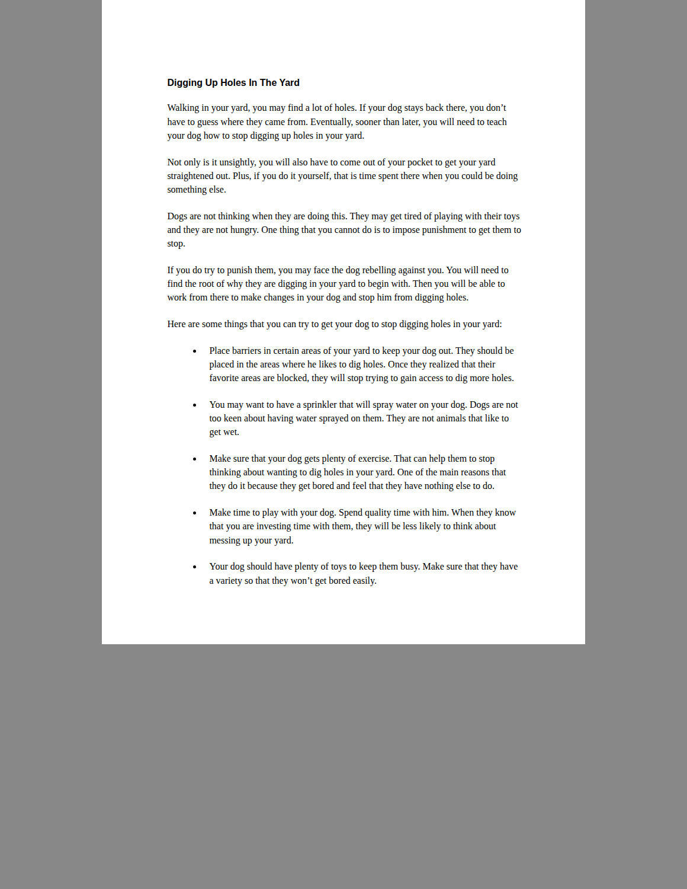Digging Up Holes In The Yard
Walking in your yard, you may find a lot of holes. If your dog stays back there, you don’t have to guess where they came from. Eventually, sooner than later, you will need to teach your dog how to stop digging up holes in your yard.
Not only is it unsightly, you will also have to come out of your pocket to get your yard straightened out. Plus, if you do it yourself, that is time spent there when you could be doing something else.
Dogs are not thinking when they are doing this. They may get tired of playing with their toys and they are not hungry. One thing that you cannot do is to impose punishment to get them to stop.
If you do try to punish them, you may face the dog rebelling against you. You will need to find the root of why they are digging in your yard to begin with. Then you will be able to work from there to make changes in your dog and stop him from digging holes.
Here are some things that you can try to get your dog to stop digging holes in your yard:
Place barriers in certain areas of your yard to keep your dog out. They should be placed in the areas where he likes to dig holes. Once they realized that their favorite areas are blocked, they will stop trying to gain access to dig more holes.
You may want to have a sprinkler that will spray water on your dog. Dogs are not too keen about having water sprayed on them. They are not animals that like to get wet.
Make sure that your dog gets plenty of exercise. That can help them to stop thinking about wanting to dig holes in your yard. One of the main reasons that they do it because they get bored and feel that they have nothing else to do.
Make time to play with your dog. Spend quality time with him. When they know that you are investing time with them, they will be less likely to think about messing up your yard.
Your dog should have plenty of toys to keep them busy. Make sure that they have a variety so that they won’t get bored easily.